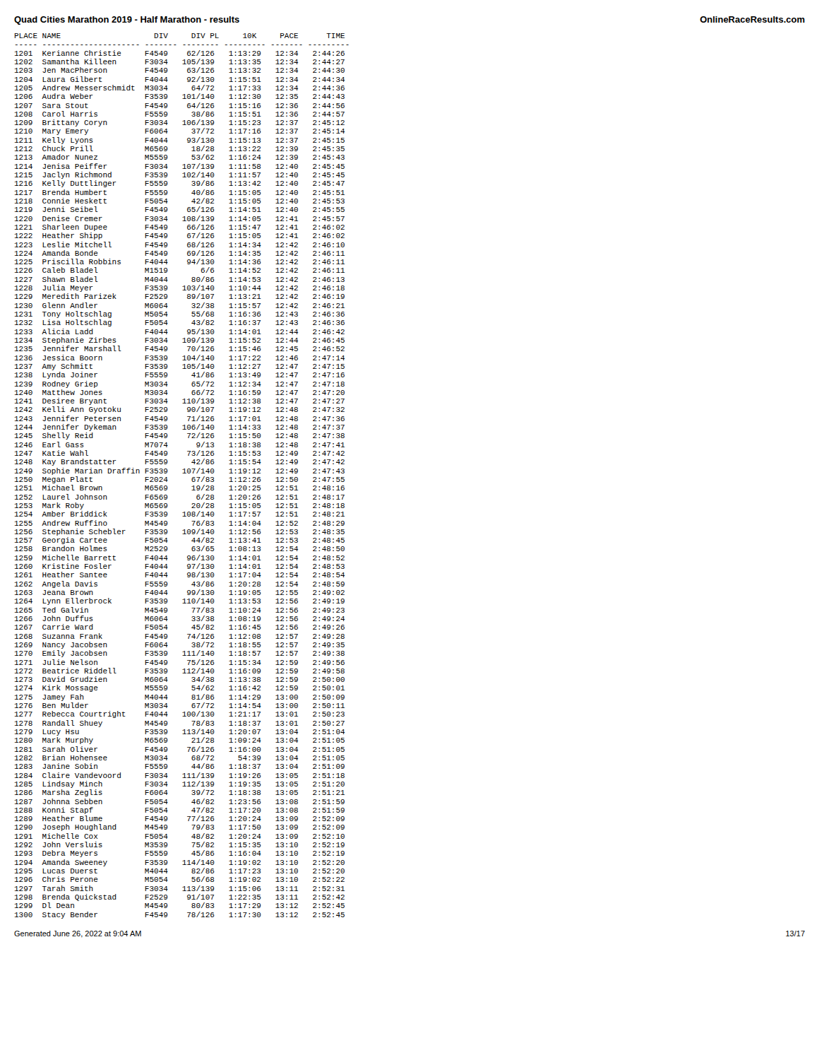Quad Cities Marathon 2019 - Half Marathon - results
OnlineRaceResults.com
PLACE NAME                    DIV     DIV PL     10K     PACE      TIME
----- --------------------- ------- -------- --------- ------- ---------
1201  Kerianne Christie     F4549    62/126   1:13:29   12:34   2:44:26
1202  Samantha Killeen      F3034   105/139   1:13:35   12:34   2:44:27
1203  Jen MacPherson        F4549    63/126   1:13:32   12:34   2:44:30
1204  Laura Gilbert         F4044    92/130   1:15:51   12:34   2:44:34
1205  Andrew Messerschmidt  M3034     64/72   1:17:33   12:34   2:44:36
1206  Audra Weber           F3539   101/140   1:12:30   12:35   2:44:43
1207  Sara Stout            F4549    64/126   1:15:16   12:36   2:44:56
1208  Carol Harris          F5559     38/86   1:15:51   12:36   2:44:57
1209  Brittany Coryn        F3034   106/139   1:15:23   12:37   2:45:12
1210  Mary Emery            F6064     37/72   1:17:16   12:37   2:45:14
1211  Kelly Lyons           F4044    93/130   1:15:13   12:37   2:45:15
1212  Chuck Prill           M6569     18/28   1:13:22   12:39   2:45:35
1213  Amador Nunez          M5559     53/62   1:16:24   12:39   2:45:43
1214  Jenisa Peiffer        F3034   107/139   1:11:58   12:40   2:45:45
1215  Jaclyn Richmond       F3539   102/140   1:11:57   12:40   2:45:45
1216  Kelly Duttlinger      F5559     39/86   1:13:42   12:40   2:45:47
1217  Brenda Humbert        F5559     40/86   1:15:05   12:40   2:45:51
1218  Connie Heskett        F5054     42/82   1:15:05   12:40   2:45:53
1219  Jenni Seibel          F4549    65/126   1:14:51   12:40   2:45:55
1220  Denise Cremer         F3034   108/139   1:14:05   12:41   2:45:57
1221  Sharleen Dupee        F4549    66/126   1:15:47   12:41   2:46:02
1222  Heather Shipp         F4549    67/126   1:15:05   12:41   2:46:02
1223  Leslie Mitchell       F4549    68/126   1:14:34   12:42   2:46:10
1224  Amanda Bonde          F4549    69/126   1:14:35   12:42   2:46:11
1225  Priscilla Robbins     F4044    94/130   1:14:36   12:42   2:46:11
1226  Caleb Bladel          M1519       6/6   1:14:52   12:42   2:46:11
1227  Shawn Bladel          M4044     80/86   1:14:53   12:42   2:46:13
1228  Julia Meyer           F3539   103/140   1:10:44   12:42   2:46:18
1229  Meredith Parizek      F2529    89/107   1:13:21   12:42   2:46:19
1230  Glenn Andler          M6064     32/38   1:15:57   12:42   2:46:21
1231  Tony Holtschlag       M5054     55/68   1:16:36   12:43   2:46:36
1232  Lisa Holtschlag       F5054     43/82   1:16:37   12:43   2:46:36
1233  Alicia Ladd           F4044    95/130   1:14:01   12:44   2:46:42
1234  Stephanie Zirbes      F3034   109/139   1:15:52   12:44   2:46:45
1235  Jennifer Marshall     F4549    70/126   1:15:46   12:45   2:46:52
1236  Jessica Boorn         F3539   104/140   1:17:22   12:46   2:47:14
1237  Amy Schmitt           F3539   105/140   1:12:27   12:47   2:47:15
1238  Lynda Joiner          F5559     41/86   1:13:49   12:47   2:47:16
1239  Rodney Griep          M3034     65/72   1:12:34   12:47   2:47:18
1240  Matthew Jones         M3034     66/72   1:16:59   12:47   2:47:20
1241  Desiree Bryant        F3034   110/139   1:12:38   12:47   2:47:27
1242  Kelli Ann Gyotoku     F2529    90/107   1:19:12   12:48   2:47:32
1243  Jennifer Petersen     F4549    71/126   1:17:01   12:48   2:47:36
1244  Jennifer Dykeman      F3539   106/140   1:14:33   12:48   2:47:37
1245  Shelly Reid           F4549    72/126   1:15:50   12:48   2:47:38
1246  Earl Gass             M7074      9/13   1:18:38   12:48   2:47:41
1247  Katie Wahl            F4549    73/126   1:15:53   12:49   2:47:42
1248  Kay Brandstatter      F5559     42/86   1:15:54   12:49   2:47:42
1249  Sophie Marian Draffin F3539   107/140   1:19:12   12:49   2:47:43
1250  Megan Platt           F2024     67/83   1:12:26   12:50   2:47:55
1251  Michael Brown         M6569     19/28   1:20:25   12:51   2:48:16
1252  Laurel Johnson        F6569      6/28   1:20:26   12:51   2:48:17
1253  Mark Roby             M6569     20/28   1:15:05   12:51   2:48:18
1254  Amber Briddick        F3539   108/140   1:17:57   12:51   2:48:21
1255  Andrew Ruffino        M4549     76/83   1:14:04   12:52   2:48:29
1256  Stephanie Schebler    F3539   109/140   1:12:56   12:53   2:48:35
1257  Georgia Cartee        F5054     44/82   1:13:41   12:53   2:48:45
1258  Brandon Holmes        M2529     63/65   1:08:13   12:54   2:48:50
1259  Michelle Barrett      F4044    96/130   1:14:01   12:54   2:48:52
1260  Kristine Fosler       F4044    97/130   1:14:01   12:54   2:48:53
1261  Heather Santee        F4044    98/130   1:17:04   12:54   2:48:54
1262  Angela Davis          F5559     43/86   1:20:28   12:54   2:48:59
1263  Jeana Brown           F4044    99/130   1:19:05   12:55   2:49:02
1264  Lynn Ellerbrock       F3539   110/140   1:13:53   12:56   2:49:19
1265  Ted Galvin            M4549     77/83   1:10:24   12:56   2:49:23
1266  John Duffus           M6064     33/38   1:08:19   12:56   2:49:24
1267  Carrie Ward           F5054     45/82   1:16:45   12:56   2:49:26
1268  Suzanna Frank         F4549    74/126   1:12:08   12:57   2:49:28
1269  Nancy Jacobsen        F6064     38/72   1:18:55   12:57   2:49:35
1270  Emily Jacobsen        F3539   111/140   1:18:57   12:57   2:49:38
1271  Julie Nelson          F4549    75/126   1:15:34   12:59   2:49:56
1272  Beatrice Riddell      F3539   112/140   1:16:09   12:59   2:49:58
1273  David Grudzien        M6064     34/38   1:13:38   12:59   2:50:00
1274  Kirk Mossage          M5559     54/62   1:16:42   12:59   2:50:01
1275  Jamey Fah             M4044     81/86   1:14:29   13:00   2:50:09
1276  Ben Mulder            M3034     67/72   1:14:54   13:00   2:50:11
1277  Rebecca Courtright    F4044   100/130   1:21:17   13:01   2:50:23
1278  Randall Shuey         M4549     78/83   1:18:37   13:01   2:50:27
1279  Lucy Hsu              F3539   113/140   1:20:07   13:04   2:51:04
1280  Mark Murphy           M6569     21/28   1:09:24   13:04   2:51:05
1281  Sarah Oliver          F4549    76/126   1:16:00   13:04   2:51:05
1282  Brian Hohensee        M3034     68/72     54:39   13:04   2:51:05
1283  Janine Sobin          F5559     44/86   1:18:37   13:04   2:51:09
1284  Claire Vandevoord     F3034   111/139   1:19:26   13:05   2:51:18
1285  Lindsay Minch         F3034   112/139   1:19:35   13:05   2:51:20
1286  Marsha Zeglis         F6064     39/72   1:18:38   13:05   2:51:21
1287  Johnna Sebben         F5054     46/82   1:23:56   13:08   2:51:59
1288  Konni Stapf           F5054     47/82   1:17:20   13:08   2:51:59
1289  Heather Blume         F4549    77/126   1:20:24   13:09   2:52:09
1290  Joseph Houghland      M4549     79/83   1:17:50   13:09   2:52:09
1291  Michelle Cox          F5054     48/82   1:20:24   13:09   2:52:10
1292  John Versluis         M3539     75/82   1:15:35   13:10   2:52:19
1293  Debra Meyers          F5559     45/86   1:16:04   13:10   2:52:19
1294  Amanda Sweeney        F3539   114/140   1:19:02   13:10   2:52:20
1295  Lucas Duerst          M4044     82/86   1:17:23   13:10   2:52:20
1296  Chris Perone          M5054     56/68   1:19:02   13:10   2:52:22
1297  Tarah Smith           F3034   113/139   1:15:06   13:11   2:52:31
1298  Brenda Quickstad      F2529    91/107   1:22:35   13:11   2:52:42
1299  Dl Dean               M4549     80/83   1:17:29   13:12   2:52:45
1300  Stacy Bender          F4549    78/126   1:17:30   13:12   2:52:45
Generated June 26, 2022 at 9:04 AM
13/17